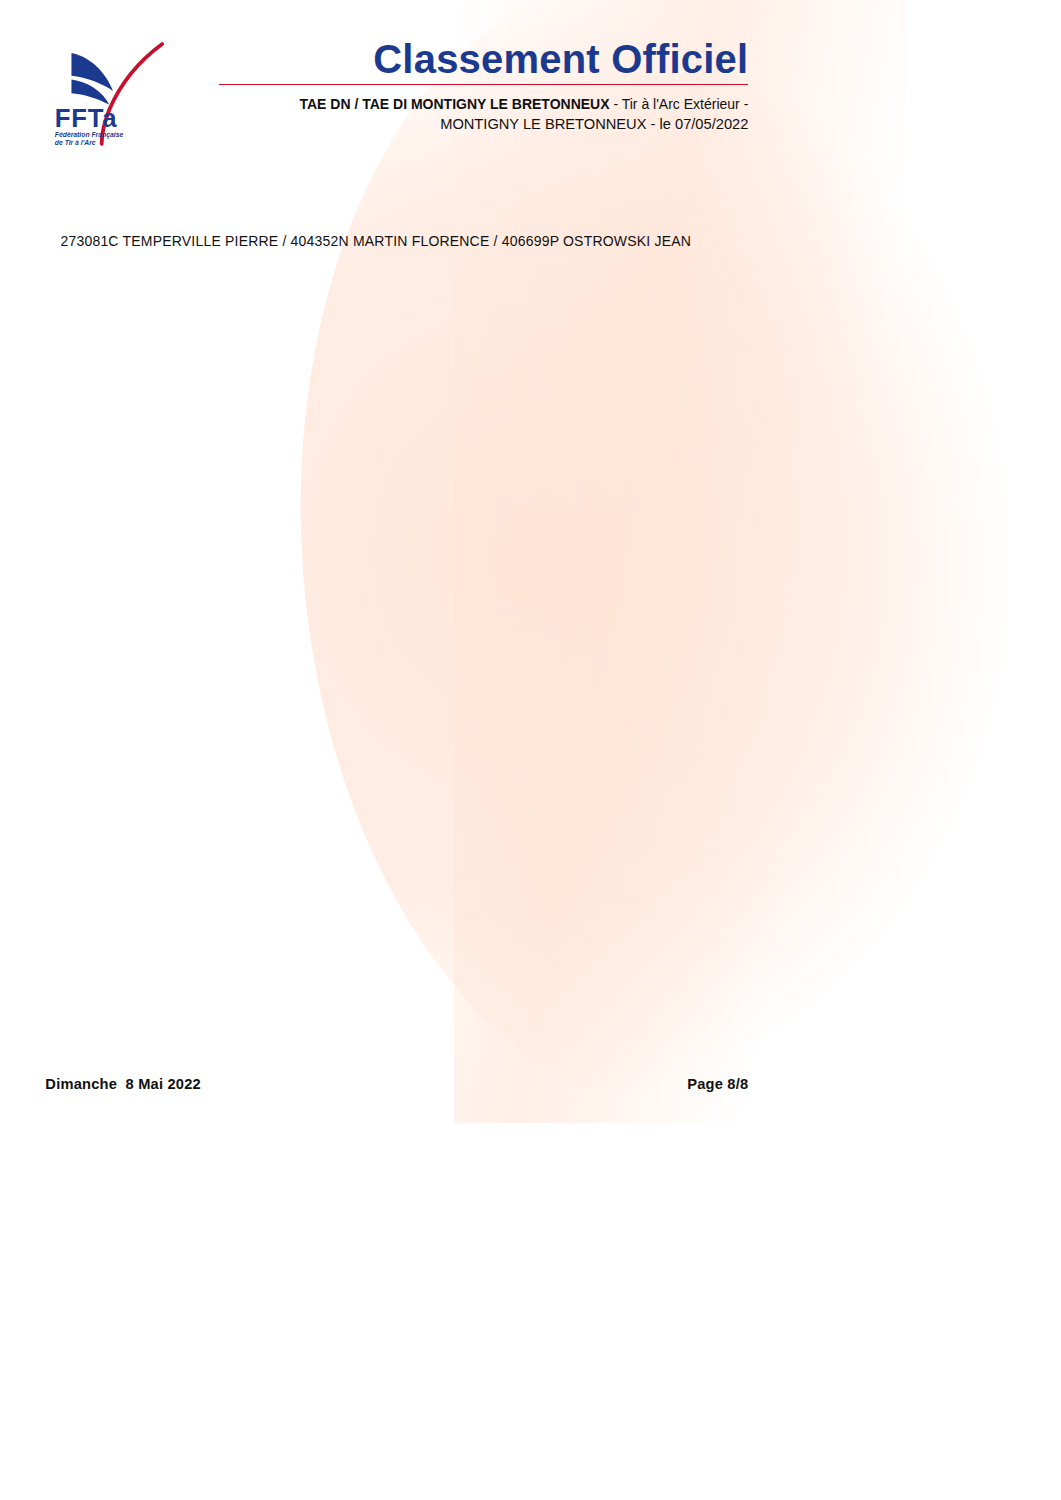FFTa Fédération Française de Tir à l'Arc
Classement Officiel
TAE DN / TAE DI MONTIGNY LE BRETONNEUX - Tir à l'Arc Extérieur -
MONTIGNY LE BRETONNEUX - le 07/05/2022
273081C TEMPERVILLE PIERRE / 404352N MARTIN FLORENCE / 406699P OSTROWSKI JEAN
Dimanche 8 Mai 2022
Page 8/8